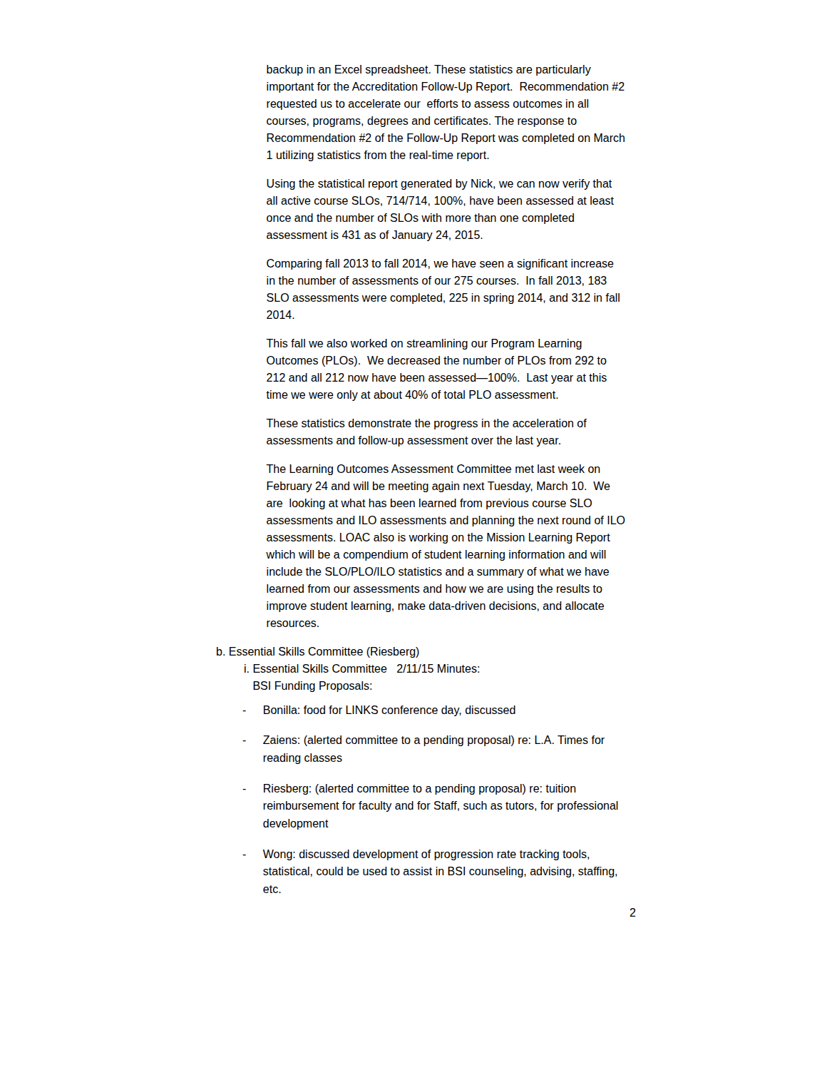backup in an Excel spreadsheet. These statistics are particularly important for the Accreditation Follow-Up Report. Recommendation #2 requested us to accelerate our efforts to assess outcomes in all courses, programs, degrees and certificates. The response to Recommendation #2 of the Follow-Up Report was completed on March 1 utilizing statistics from the real-time report.
Using the statistical report generated by Nick, we can now verify that all active course SLOs, 714/714, 100%, have been assessed at least once and the number of SLOs with more than one completed assessment is 431 as of January 24, 2015.
Comparing fall 2013 to fall 2014, we have seen a significant increase in the number of assessments of our 275 courses. In fall 2013, 183 SLO assessments were completed, 225 in spring 2014, and 312 in fall 2014.
This fall we also worked on streamlining our Program Learning Outcomes (PLOs). We decreased the number of PLOs from 292 to 212 and all 212 now have been assessed—100%. Last year at this time we were only at about 40% of total PLO assessment.
These statistics demonstrate the progress in the acceleration of assessments and follow-up assessment over the last year.
The Learning Outcomes Assessment Committee met last week on February 24 and will be meeting again next Tuesday, March 10. We are looking at what has been learned from previous course SLO assessments and ILO assessments and planning the next round of ILO assessments. LOAC also is working on the Mission Learning Report which will be a compendium of student learning information and will include the SLO/PLO/ILO statistics and a summary of what we have learned from our assessments and how we are using the results to improve student learning, make data-driven decisions, and allocate resources.
Essential Skills Committee (Riesberg)
Essential Skills Committee 2/11/15 Minutes:
BSI Funding Proposals:
Bonilla: food for LINKS conference day, discussed
Zaiens: (alerted committee to a pending proposal) re: L.A. Times for reading classes
Riesberg: (alerted committee to a pending proposal) re: tuition reimbursement for faculty and for Staff, such as tutors, for professional development
Wong: discussed development of progression rate tracking tools, statistical, could be used to assist in BSI counseling, advising, staffing, etc.
2